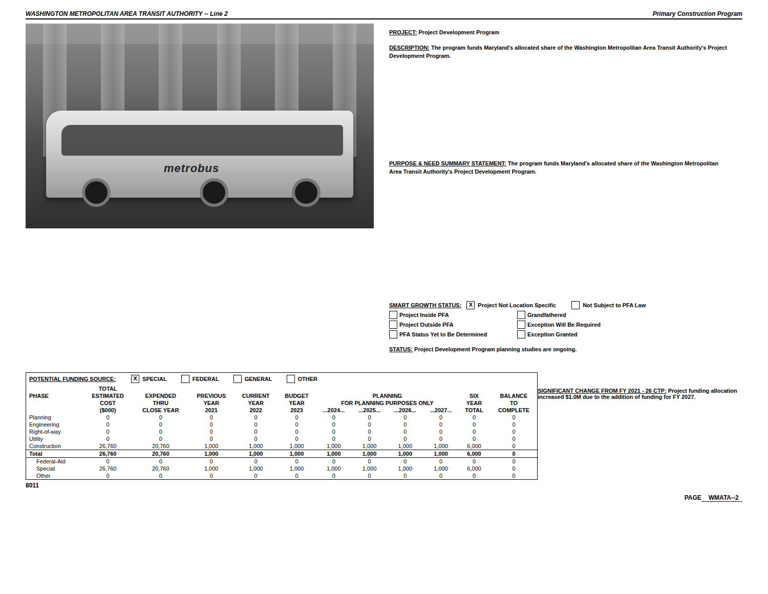WASHINGTON METROPOLITAN AREA TRANSIT AUTHORITY -- Line 2
Primary Construction Program
metrobus
PROJECT: Project Development Program
DESCRIPTION: The program funds Maryland's allocated share of the Washington Metropolitan Area Transit Authority's Project Development Program.
PURPOSE & NEED SUMMARY STATEMENT: The program funds Maryland's allocated share of the Washington Metropolitan Area Transit Authority's Project Development Program.
SMART GROWTH STATUS: X Project Not Location Specific Not Subject to PFA Law
Project Inside PFA
Grandfathered
Project Outside PFA
Exception Will Be Required
PFA Status Yet to Be Determined
Exception Granted
STATUS: Project Development Program planning studies are ongoing.
POTENTIAL FUNDING SOURCE: XSPECIAL FEDERAL GENERAL OTHER
| | TOTAL | | | | | | | |
| --- | --- | --- | --- | --- | --- | --- | --- | --- |
| PHASE | ESTIMATED | EXPENDED | PREVIOUS | CURRENT | BUDGET | PLANNING | SIX | BALANCE |
| | COST | THRU | YEAR | YEAR | YEAR | FOR PLANNING PURPOSES ONLY | YEAR | TO |
| | ($000) | CLOSE YEAR | 2021 | 2022 | 2023 | ...2024... | ...2025... | ...2026... | ...2027... | TOTAL | COMPLETE |
| Planning | 0 | 0 | 0 | 0 | 0 | 0 | 0 | 0 | 0 | 0 | 0 |
| Engineering | 0 | 0 | 0 | 0 | 0 | 0 | 0 | 0 | 0 | 0 | 0 |
| Right-of-way | 0 | 0 | 0 | 0 | 0 | 0 | 0 | 0 | 0 | 0 | 0 |
| Utility | 0 | 0 | 0 | 0 | 0 | 0 | 0 | 0 | 0 | 0 | 0 |
| Construction | 26,760 | 20,760 | 1,000 | 1,000 | 1,000 | 1,000 | 1,000 | 1,000 | 1,000 | 6,000 | 0 |
| Total | 26,760 | 20,760 | 1,000 | 1,000 | 1,000 | 1,000 | 1,000 | 1,000 | 1,000 | 6,000 | 0 |
| Federal-Aid | 0 | 0 | 0 | 0 | 0 | 0 | 0 | 0 | 0 | 0 | 0 |
| Special | 26,760 | 20,760 | 1,000 | 1,000 | 1,000 | 1,000 | 1,000 | 1,000 | 1,000 | 6,000 | 0 |
| Other | 0 | 0 | 0 | 0 | 0 | 0 | 0 | 0 | 0 | 0 | 0 |
8011
SIGNIFICANT CHANGE FROM FY 2021 - 26 CTP: Project funding allocation increased $1.0M due to the addition of funding for FY 2027.
PAGE WMATA--2